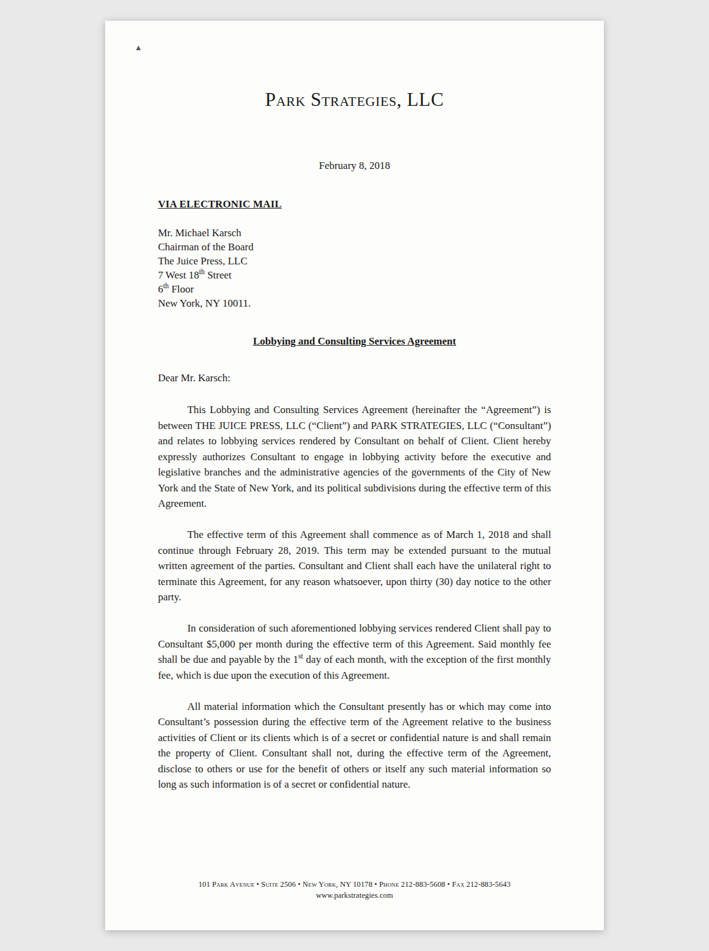▲
Park Strategies, LLC
February 8, 2018
VIA ELECTRONIC MAIL
Mr. Michael Karsch
Chairman of the Board
The Juice Press, LLC
7 West 18th Street
6th Floor
New York, NY 10011.
Lobbying and Consulting Services Agreement
Dear Mr. Karsch:
This Lobbying and Consulting Services Agreement (hereinafter the “Agreement”) is between THE JUICE PRESS, LLC (“Client”) and PARK STRATEGIES, LLC (“Consultant”) and relates to lobbying services rendered by Consultant on behalf of Client. Client hereby expressly authorizes Consultant to engage in lobbying activity before the executive and legislative branches and the administrative agencies of the governments of the City of New York and the State of New York, and its political subdivisions during the effective term of this Agreement.
The effective term of this Agreement shall commence as of March 1, 2018 and shall continue through February 28, 2019. This term may be extended pursuant to the mutual written agreement of the parties. Consultant and Client shall each have the unilateral right to terminate this Agreement, for any reason whatsoever, upon thirty (30) day notice to the other party.
In consideration of such aforementioned lobbying services rendered Client shall pay to Consultant $5,000 per month during the effective term of this Agreement. Said monthly fee shall be due and payable by the 1st day of each month, with the exception of the first monthly fee, which is due upon the execution of this Agreement.
All material information which the Consultant presently has or which may come into Consultant’s possession during the effective term of the Agreement relative to the business activities of Client or its clients which is of a secret or confidential nature is and shall remain the property of Client. Consultant shall not, during the effective term of the Agreement, disclose to others or use for the benefit of others or itself any such material information so long as such information is of a secret or confidential nature.
101 Park Avenue • Suite 2506 • New York, NY 10178 • Phone 212-883-5608 • Fax 212-883-5643
www.parkstrategies.com